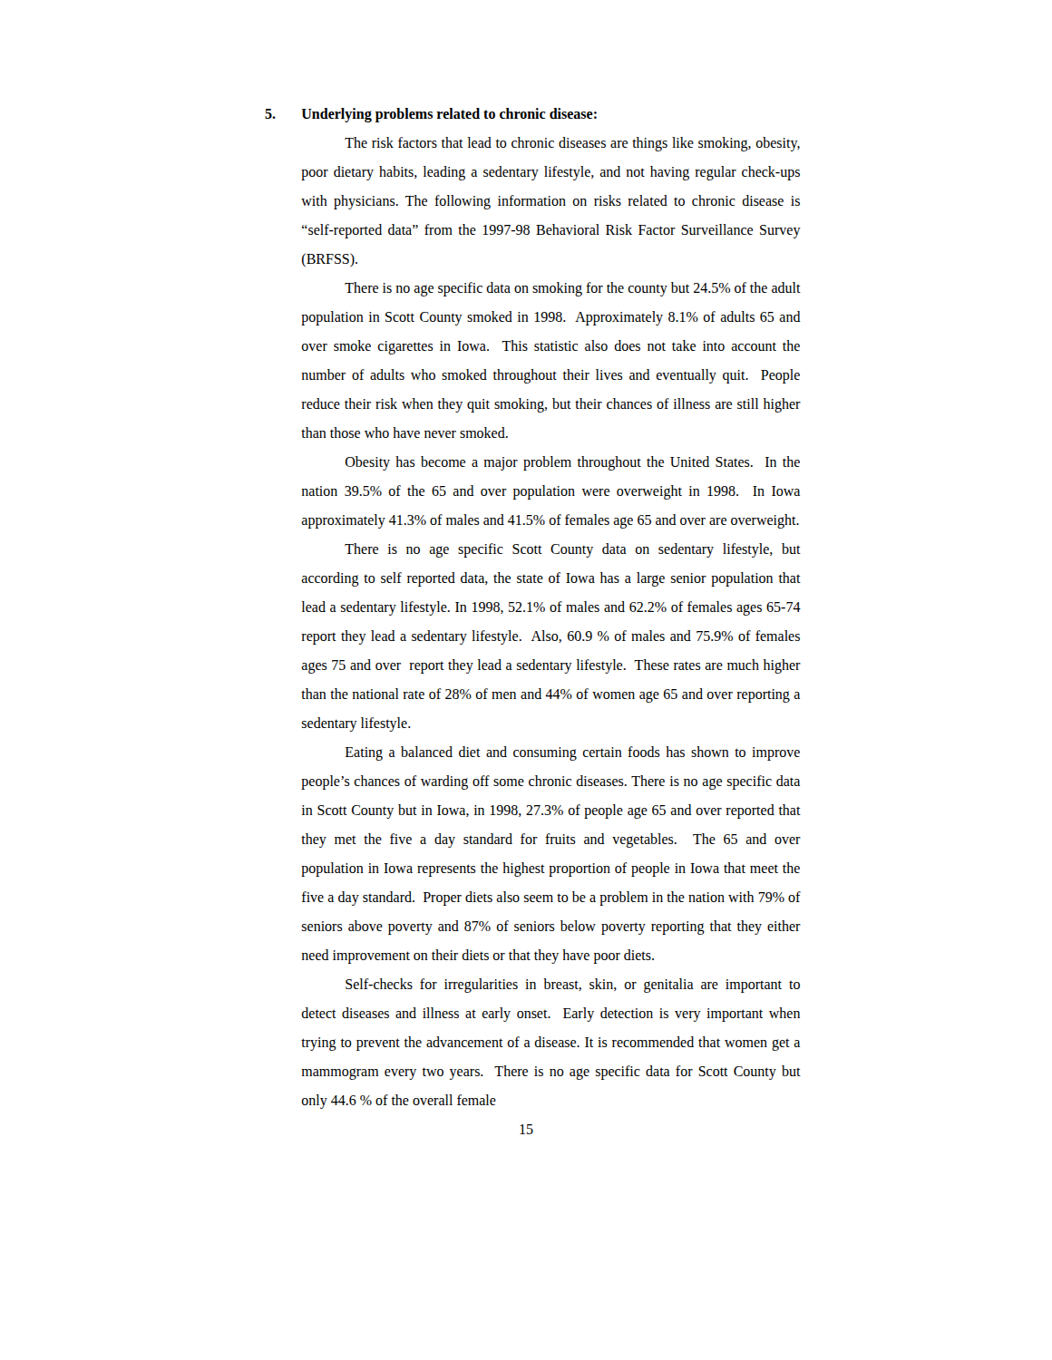5.
Underlying problems related to chronic disease:
The risk factors that lead to chronic diseases are things like smoking, obesity, poor dietary habits, leading a sedentary lifestyle, and not having regular check-ups with physicians. The following information on risks related to chronic disease is “self-reported data” from the 1997-98 Behavioral Risk Factor Surveillance Survey (BRFSS).
There is no age specific data on smoking for the county but 24.5% of the adult population in Scott County smoked in 1998. Approximately 8.1% of adults 65 and over smoke cigarettes in Iowa. This statistic also does not take into account the number of adults who smoked throughout their lives and eventually quit. People reduce their risk when they quit smoking, but their chances of illness are still higher than those who have never smoked.
Obesity has become a major problem throughout the United States. In the nation 39.5% of the 65 and over population were overweight in 1998. In Iowa approximately 41.3% of males and 41.5% of females age 65 and over are overweight.
There is no age specific Scott County data on sedentary lifestyle, but according to self reported data, the state of Iowa has a large senior population that lead a sedentary lifestyle. In 1998, 52.1% of males and 62.2% of females ages 65-74 report they lead a sedentary lifestyle. Also, 60.9 % of males and 75.9% of females ages 75 and over report they lead a sedentary lifestyle. These rates are much higher than the national rate of 28% of men and 44% of women age 65 and over reporting a sedentary lifestyle.
Eating a balanced diet and consuming certain foods has shown to improve people’s chances of warding off some chronic diseases. There is no age specific data in Scott County but in Iowa, in 1998, 27.3% of people age 65 and over reported that they met the five a day standard for fruits and vegetables. The 65 and over population in Iowa represents the highest proportion of people in Iowa that meet the five a day standard. Proper diets also seem to be a problem in the nation with 79% of seniors above poverty and 87% of seniors below poverty reporting that they either need improvement on their diets or that they have poor diets.
Self-checks for irregularities in breast, skin, or genitalia are important to detect diseases and illness at early onset. Early detection is very important when trying to prevent the advancement of a disease. It is recommended that women get a mammogram every two years. There is no age specific data for Scott County but only 44.6 % of the overall female
15